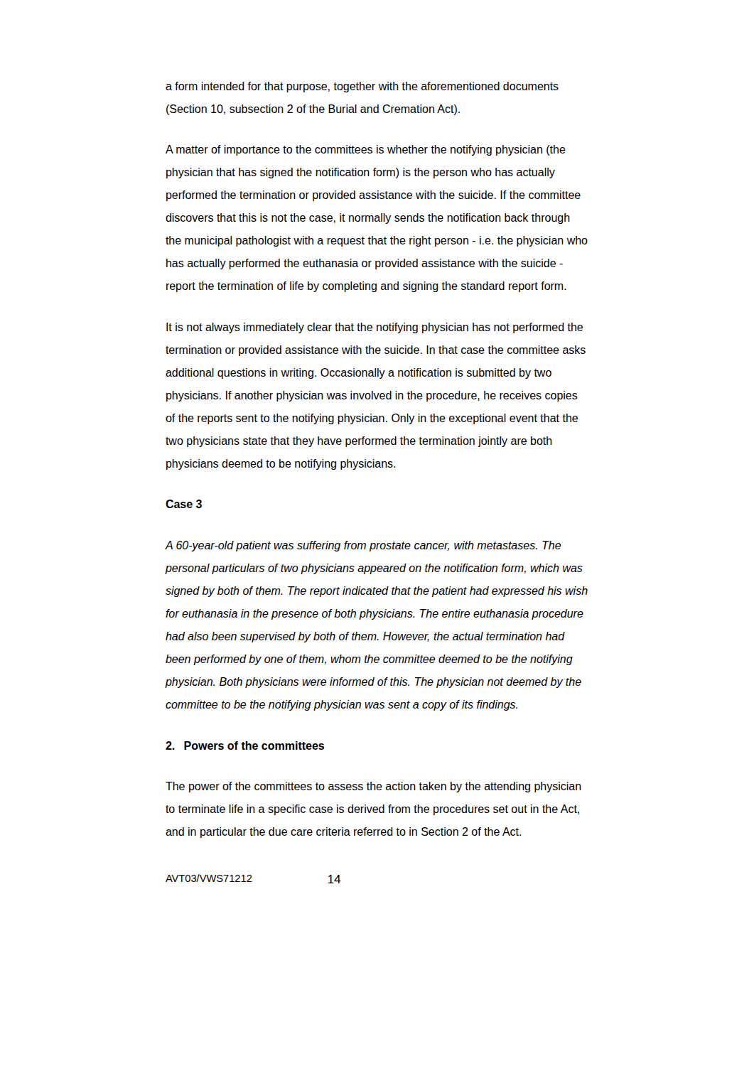a form intended for that purpose, together with the aforementioned documents (Section 10, subsection 2 of the Burial and Cremation Act).
A matter of importance to the committees is whether the notifying physician (the physician that has signed the notification form) is the person who has actually performed the termination or provided assistance with the suicide. If the committee discovers that this is not the case, it normally sends the notification back through the municipal pathologist with a request that the right person - i.e. the physician who has actually performed the euthanasia or provided assistance with the suicide - report the termination of life by completing and signing the standard report form.
It is not always immediately clear that the notifying physician has not performed the termination or provided assistance with the suicide. In that case the committee asks additional questions in writing. Occasionally a notification is submitted by two physicians. If another physician was involved in the procedure, he receives copies of the reports sent to the notifying physician. Only in the exceptional event that the two physicians state that they have performed the termination jointly are both physicians deemed to be notifying physicians.
Case 3
A 60-year-old patient was suffering from prostate cancer, with metastases. The personal particulars of two physicians appeared on the notification form, which was signed by both of them. The report indicated that the patient had expressed his wish for euthanasia in the presence of both physicians. The entire euthanasia procedure had also been supervised by both of them. However, the actual termination had been performed by one of them, whom the committee deemed to be the notifying physician. Both physicians were informed of this. The physician not deemed by the committee to be the notifying physician was sent a copy of its findings.
2. Powers of the committees
The power of the committees to assess the action taken by the attending physician to terminate life in a specific case is derived from the procedures set out in the Act, and in particular the due care criteria referred to in Section 2 of the Act.
AVT03/VWS71212 14